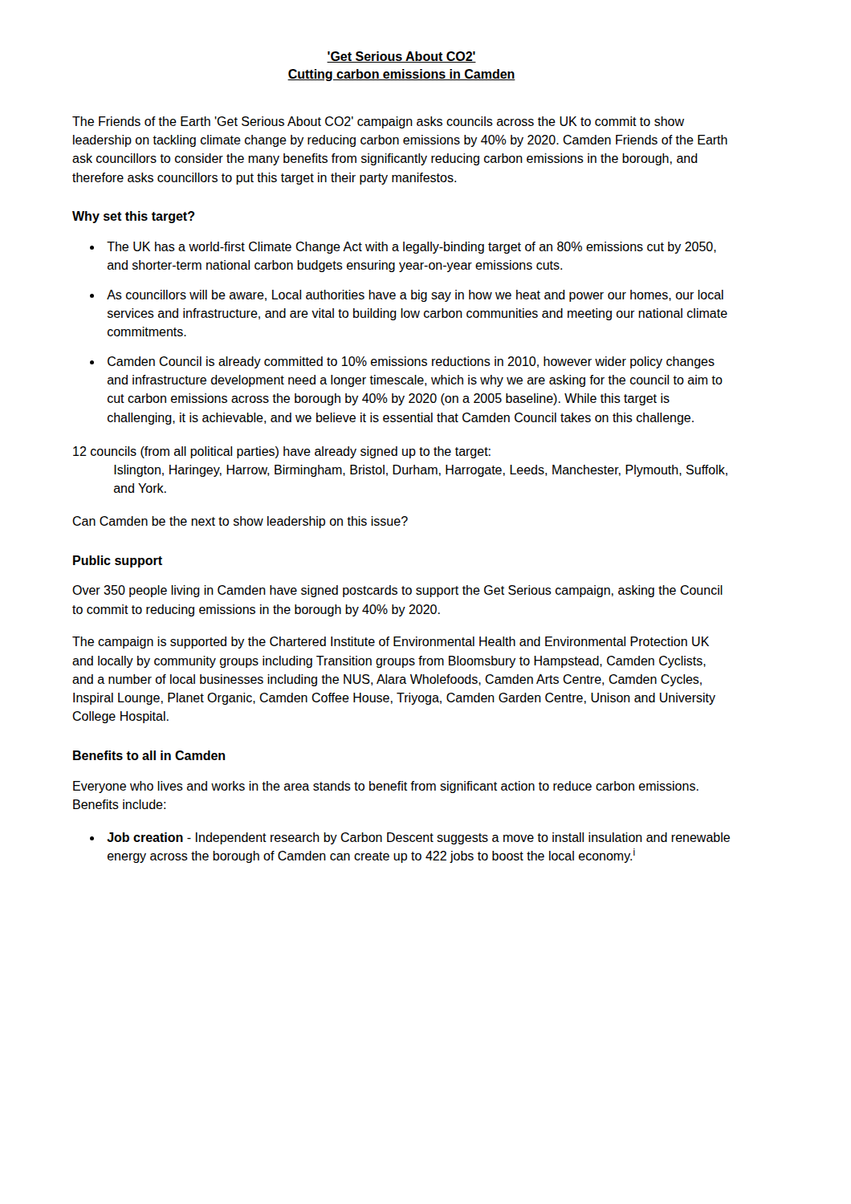'Get Serious About CO2' Cutting carbon emissions in Camden
The Friends of the Earth 'Get Serious About CO2' campaign asks councils across the UK to commit to show leadership on tackling climate change by reducing carbon emissions by 40% by 2020. Camden Friends of the Earth ask councillors to consider the many benefits from significantly reducing carbon emissions in the borough, and therefore asks councillors to put this target in their party manifestos.
Why set this target?
The UK has a world-first Climate Change Act with a legally-binding target of an 80% emissions cut by 2050, and shorter-term national carbon budgets ensuring year-on-year emissions cuts.
As councillors will be aware, Local authorities have a big say in how we heat and power our homes, our local services and infrastructure, and are vital to building low carbon communities and meeting our national climate commitments.
Camden Council is already committed to 10% emissions reductions in 2010, however wider policy changes and infrastructure development need a longer timescale, which is why we are asking for the council to aim to cut carbon emissions across the borough by 40% by 2020 (on a 2005 baseline). While this target is challenging, it is achievable, and we believe it is essential that Camden Council takes on this challenge.
12 councils (from all political parties) have already signed up to the target: Islington, Haringey, Harrow, Birmingham, Bristol, Durham, Harrogate, Leeds, Manchester, Plymouth, Suffolk, and York.
Can Camden be the next to show leadership on this issue?
Public support
Over 350 people living in Camden have signed postcards to support the Get Serious campaign, asking the Council to commit to reducing emissions in the borough by 40% by 2020.
The campaign is supported by the Chartered Institute of Environmental Health and Environmental Protection UK and locally by community groups including Transition groups from Bloomsbury to Hampstead, Camden Cyclists, and a number of local businesses including the NUS, Alara Wholefoods, Camden Arts Centre, Camden Cycles, Inspiral Lounge, Planet Organic, Camden Coffee House, Triyoga, Camden Garden Centre, Unison and University College Hospital.
Benefits to all in Camden
Everyone who lives and works in the area stands to benefit from significant action to reduce carbon emissions. Benefits include:
Job creation - Independent research by Carbon Descent suggests a move to install insulation and renewable energy across the borough of Camden can create up to 422 jobs to boost the local economy.i